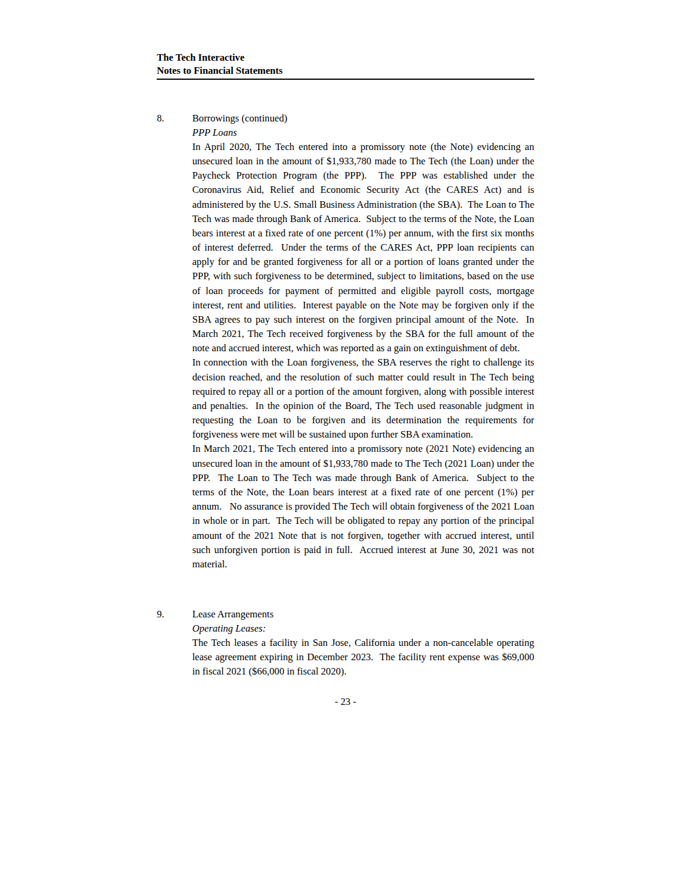The Tech Interactive
Notes to Financial Statements
8.
Borrowings (continued)
PPP Loans
In April 2020, The Tech entered into a promissory note (the Note) evidencing an unsecured loan in the amount of $1,933,780 made to The Tech (the Loan) under the Paycheck Protection Program (the PPP). The PPP was established under the Coronavirus Aid, Relief and Economic Security Act (the CARES Act) and is administered by the U.S. Small Business Administration (the SBA). The Loan to The Tech was made through Bank of America. Subject to the terms of the Note, the Loan bears interest at a fixed rate of one percent (1%) per annum, with the first six months of interest deferred. Under the terms of the CARES Act, PPP loan recipients can apply for and be granted forgiveness for all or a portion of loans granted under the PPP, with such forgiveness to be determined, subject to limitations, based on the use of loan proceeds for payment of permitted and eligible payroll costs, mortgage interest, rent and utilities. Interest payable on the Note may be forgiven only if the SBA agrees to pay such interest on the forgiven principal amount of the Note. In March 2021, The Tech received forgiveness by the SBA for the full amount of the note and accrued interest, which was reported as a gain on extinguishment of debt.
In connection with the Loan forgiveness, the SBA reserves the right to challenge its decision reached, and the resolution of such matter could result in The Tech being required to repay all or a portion of the amount forgiven, along with possible interest and penalties. In the opinion of the Board, The Tech used reasonable judgment in requesting the Loan to be forgiven and its determination the requirements for forgiveness were met will be sustained upon further SBA examination.
In March 2021, The Tech entered into a promissory note (2021 Note) evidencing an unsecured loan in the amount of $1,933,780 made to The Tech (2021 Loan) under the PPP. The Loan to The Tech was made through Bank of America. Subject to the terms of the Note, the Loan bears interest at a fixed rate of one percent (1%) per annum. No assurance is provided The Tech will obtain forgiveness of the 2021 Loan in whole or in part. The Tech will be obligated to repay any portion of the principal amount of the 2021 Note that is not forgiven, together with accrued interest, until such unforgiven portion is paid in full. Accrued interest at June 30, 2021 was not material.
9.
Lease Arrangements
Operating Leases:
The Tech leases a facility in San Jose, California under a non-cancelable operating lease agreement expiring in December 2023. The facility rent expense was $69,000 in fiscal 2021 ($66,000 in fiscal 2020).
- 23 -